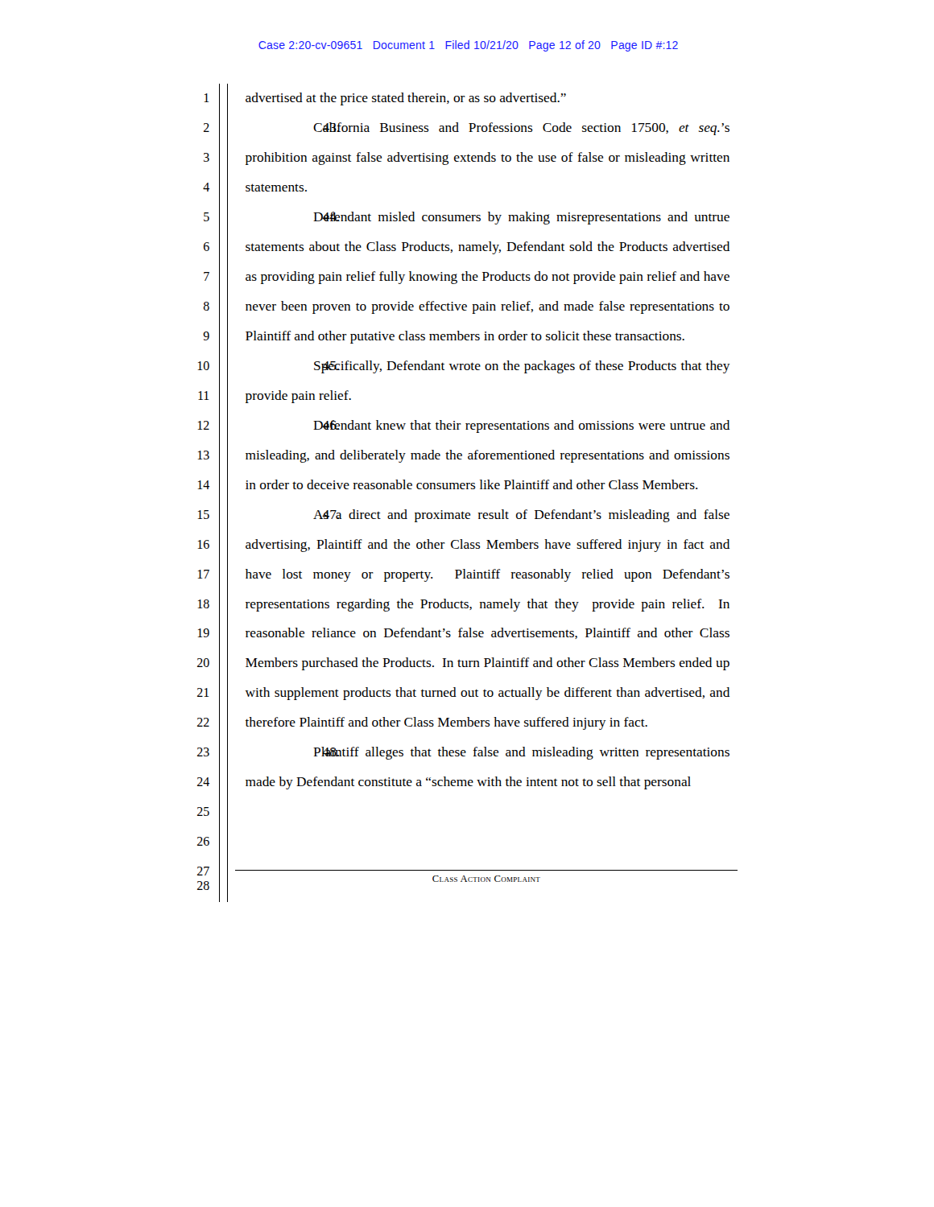Case 2:20-cv-09651 Document 1 Filed 10/21/20 Page 12 of 20 Page ID #:12
1
2
3
4
5
6
7
8
9
10
11
12
13
14
15
16
17
18
19
20
21
22
23
24
25
26
27
advertised at the price stated therein, or as so advertised.”
43. California Business and Professions Code section 17500, et seq.’s prohibition against false advertising extends to the use of false or misleading written statements.
44. Defendant misled consumers by making misrepresentations and untrue statements about the Class Products, namely, Defendant sold the Products advertised as providing pain relief fully knowing the Products do not provide pain relief and have never been proven to provide effective pain relief, and made false representations to Plaintiff and other putative class members in order to solicit these transactions.
45. Specifically, Defendant wrote on the packages of these Products that they provide pain relief.
46. Defendant knew that their representations and omissions were untrue and misleading, and deliberately made the aforementioned representations and omissions in order to deceive reasonable consumers like Plaintiff and other Class Members.
47. As a direct and proximate result of Defendant’s misleading and false advertising, Plaintiff and the other Class Members have suffered injury in fact and have lost money or property. Plaintiff reasonably relied upon Defendant’s representations regarding the Products, namely that they provide pain relief. In reasonable reliance on Defendant’s false advertisements, Plaintiff and other Class Members purchased the Products. In turn Plaintiff and other Class Members ended up with supplement products that turned out to actually be different than advertised, and therefore Plaintiff and other Class Members have suffered injury in fact.
48. Plaintiff alleges that these false and misleading written representations made by Defendant constitute a “scheme with the intent not to sell that personal
28
Class Action Complaint